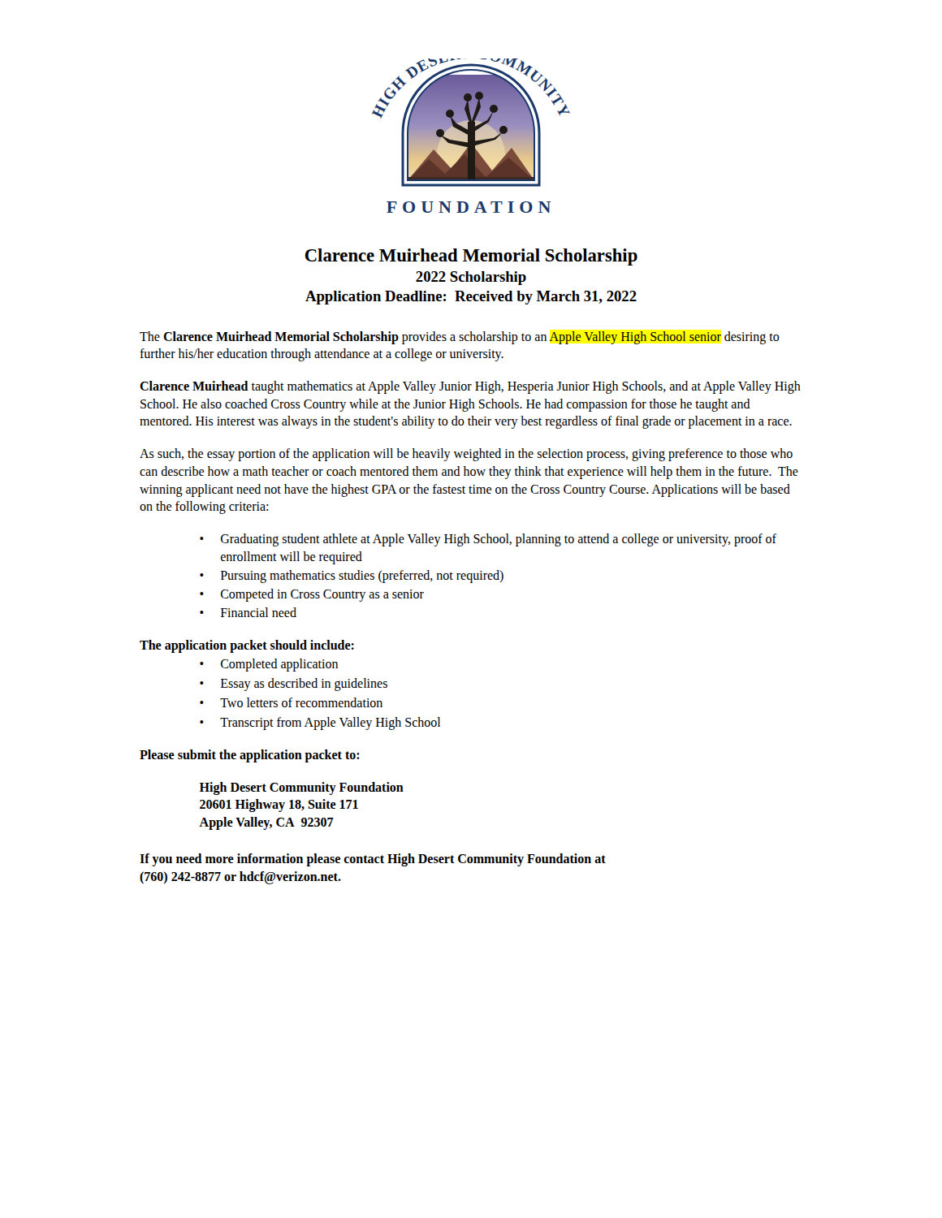HIGH DESERT COMMUNITY FOUNDATION
Clarence Muirhead Memorial Scholarship
2022 Scholarship
Application Deadline: Received by March 31, 2022
The Clarence Muirhead Memorial Scholarship provides a scholarship to an Apple Valley High School senior desiring to further his/her education through attendance at a college or university.
Clarence Muirhead taught mathematics at Apple Valley Junior High, Hesperia Junior High Schools, and at Apple Valley High School. He also coached Cross Country while at the Junior High Schools. He had compassion for those he taught and mentored. His interest was always in the student's ability to do their very best regardless of final grade or placement in a race.
As such, the essay portion of the application will be heavily weighted in the selection process, giving preference to those who can describe how a math teacher or coach mentored them and how they think that experience will help them in the future. The winning applicant need not have the highest GPA or the fastest time on the Cross Country Course. Applications will be based on the following criteria:
Graduating student athlete at Apple Valley High School, planning to attend a college or university, proof of enrollment will be required
Pursuing mathematics studies (preferred, not required)
Competed in Cross Country as a senior
Financial need
The application packet should include:
Completed application
Essay as described in guidelines
Two letters of recommendation
Transcript from Apple Valley High School
Please submit the application packet to:
High Desert Community Foundation
20601 Highway 18, Suite 171
Apple Valley, CA 92307
If you need more information please contact High Desert Community Foundation at
(760) 242-8877 or hdcf@verizon.net.